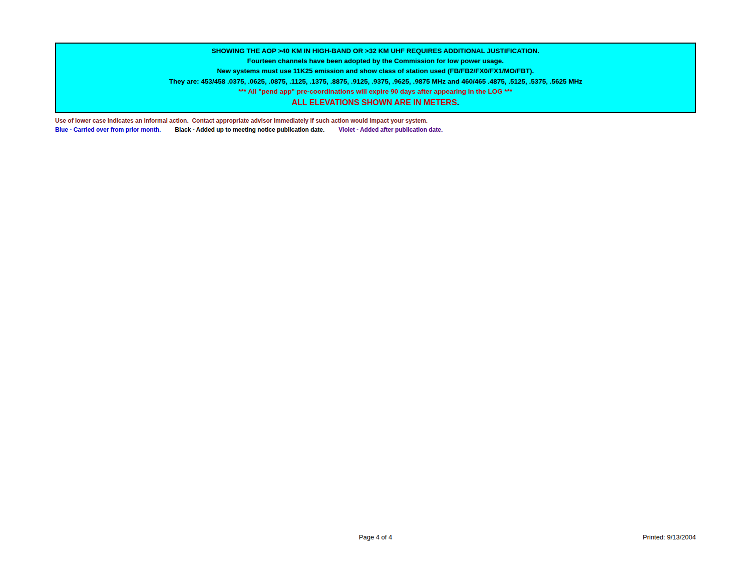SHOWING THE AOP >40 KM IN HIGH-BAND OR >32 KM UHF REQUIRES ADDITIONAL JUSTIFICATION.
Fourteen channels have been adopted by the Commission for low power usage.
New systems must use 11K25 emission and show class of station used (FB/FB2/FX0/FX1/MO/FBT).
They are: 453/458 .0375, .0625, .0875, .1125, .1375, .8875, .9125, .9375, .9625, .9875 MHz and 460/465 .4875, .5125, .5375, .5625 MHz
*** All "pend app" pre-coordinations will expire 90 days after appearing in the LOG ***
ALL ELEVATIONS SHOWN ARE IN METERS.
Use of lower case indicates an informal action. Contact appropriate advisor immediately if such action would impact your system.
Blue - Carried over from prior month. Black - Added up to meeting notice publication date. Violet - Added after publication date.
Page 4 of 4 Printed: 9/13/2004